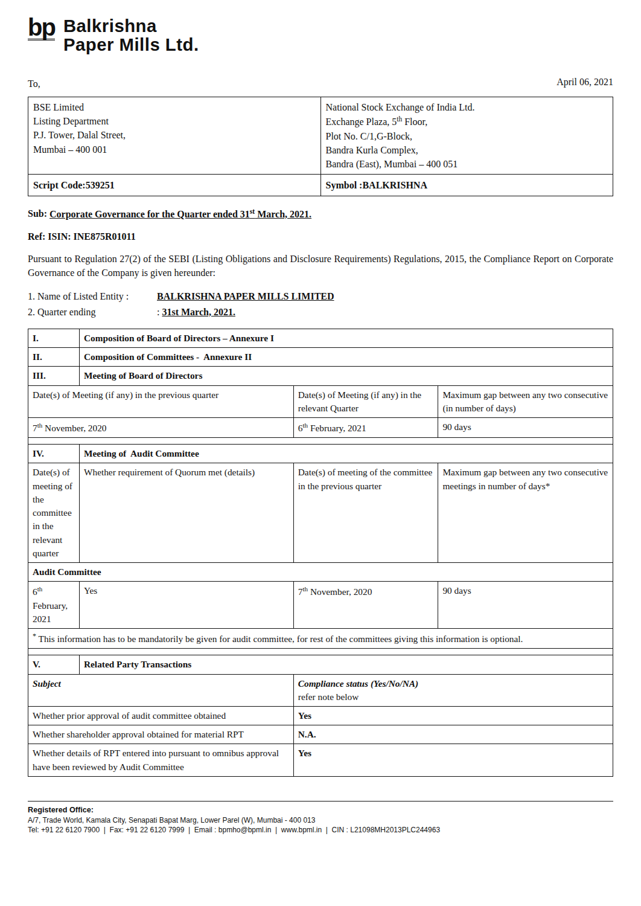bp
Balkrishna
Paper Mills Ltd.
April 06, 2021
To,
| BSE Limited Listing Department P.J. Tower, Dalal Street, Mumbai – 400 001 | National Stock Exchange of India Ltd. Exchange Plaza, 5 th Floor, Plot No. C/1,G-Block, Bandra Kurla Complex, Bandra (East), Mumbai – 400 051 |
| Script Code:539251 | Symbol :BALKRISHNA |
Sub: Corporate Governance for the Quarter ended 31st March, 2021.
Ref: ISIN: INE875R01011
Pursuant to Regulation 27(2) of the SEBI (Listing Obligations and Disclosure Requirements) Regulations, 2015, the Compliance Report on Corporate Governance of the Company is given hereunder:
1. Name of Listed Entity : BALKRISHNA PAPER MILLS LIMITED
2. Quarter ending : 31st March, 2021.
| I. | Composition of Board of Directors – Annexure I |
| II. | Composition of Committees - Annexure II |
| III. | Meeting of Board of Directors |
| Date(s) of Meeting (if any) in the previous quarter | Date(s) of Meeting (if any) in the relevant Quarter | Maximum gap between any two consecutive (in number of days) |
| 7 th November, 2020 | 6 th February, 2021 | 90 days |
| IV. | Meeting of Audit Committee |
| Date(s) of meeting of the committee in the relevant quarter | Whether requirement of Quorum met (details) | Date(s) of meeting of the committee in the previous quarter | Maximum gap between any two consecutive meetings in number of days* |
| Audit Committee |
| 6 th February, 2021 | Yes | 7 th November, 2020 | 90 days |
| * This information has to be mandatorily be given for audit committee, for rest of the committees giving this information is optional. |
| V. | Related Party Transactions |
| Subject | Compliance status (Yes/No/NA) refer note below |
| Whether prior approval of audit committee obtained | Yes |
| Whether shareholder approval obtained for material RPT | N.A. |
| Whether details of RPT entered into pursuant to omnibus approval have been reviewed by Audit Committee | Yes |
Registered Office:
A/7, Trade World, Kamala City, Senapati Bapat Marg, Lower Parel (W), Mumbai - 400 013
Tel: +91 22 6120 7900 | Fax: +91 22 6120 7999 | Email : bpmho@bpml.in | www.bpml.in | CIN : L21098MH2013PLC244963